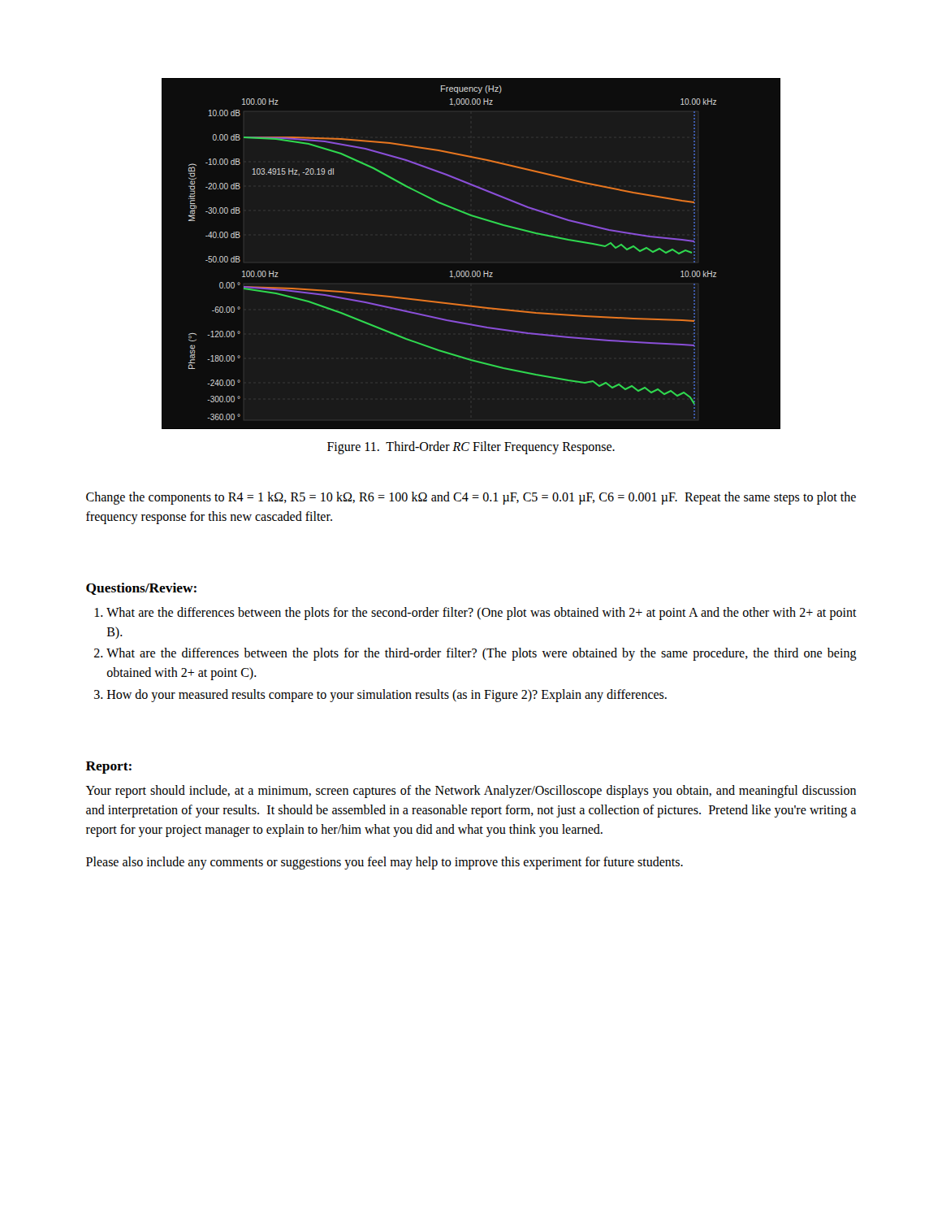Frequency (Hz) 100.00 Hz 1,000.00 Hz 10.00 kHz 10.00 dB 0.00 dB -10.00 dB -20.00 dB -30.00 dB -40.00 dB -50.00 dB Magnitude(dB) 103.4915 Hz, -20.19 dI 100.00 Hz 1,000.00 Hz 10.00 kHz 0.00 ° -60.00 ° -120.00 ° -180.00 ° -240.00 ° -300.00 ° -360.00 ° Phase (°)
Figure 11. Third-Order RC Filter Frequency Response.
Change the components to R4 = 1 kΩ, R5 = 10 kΩ, R6 = 100 kΩ and C4 = 0.1 µF, C5 = 0.01 µF, C6 = 0.001 µF. Repeat the same steps to plot the frequency response for this new cascaded filter.
Questions/Review:
What are the differences between the plots for the second-order filter? (One plot was obtained with 2+ at point A and the other with 2+ at point B).
What are the differences between the plots for the third-order filter? (The plots were obtained by the same procedure, the third one being obtained with 2+ at point C).
How do your measured results compare to your simulation results (as in Figure 2)? Explain any differences.
Report:
Your report should include, at a minimum, screen captures of the Network Analyzer/Oscilloscope displays you obtain, and meaningful discussion and interpretation of your results. It should be assembled in a reasonable report form, not just a collection of pictures. Pretend like you're writing a report for your project manager to explain to her/him what you did and what you think you learned.
Please also include any comments or suggestions you feel may help to improve this experiment for future students.